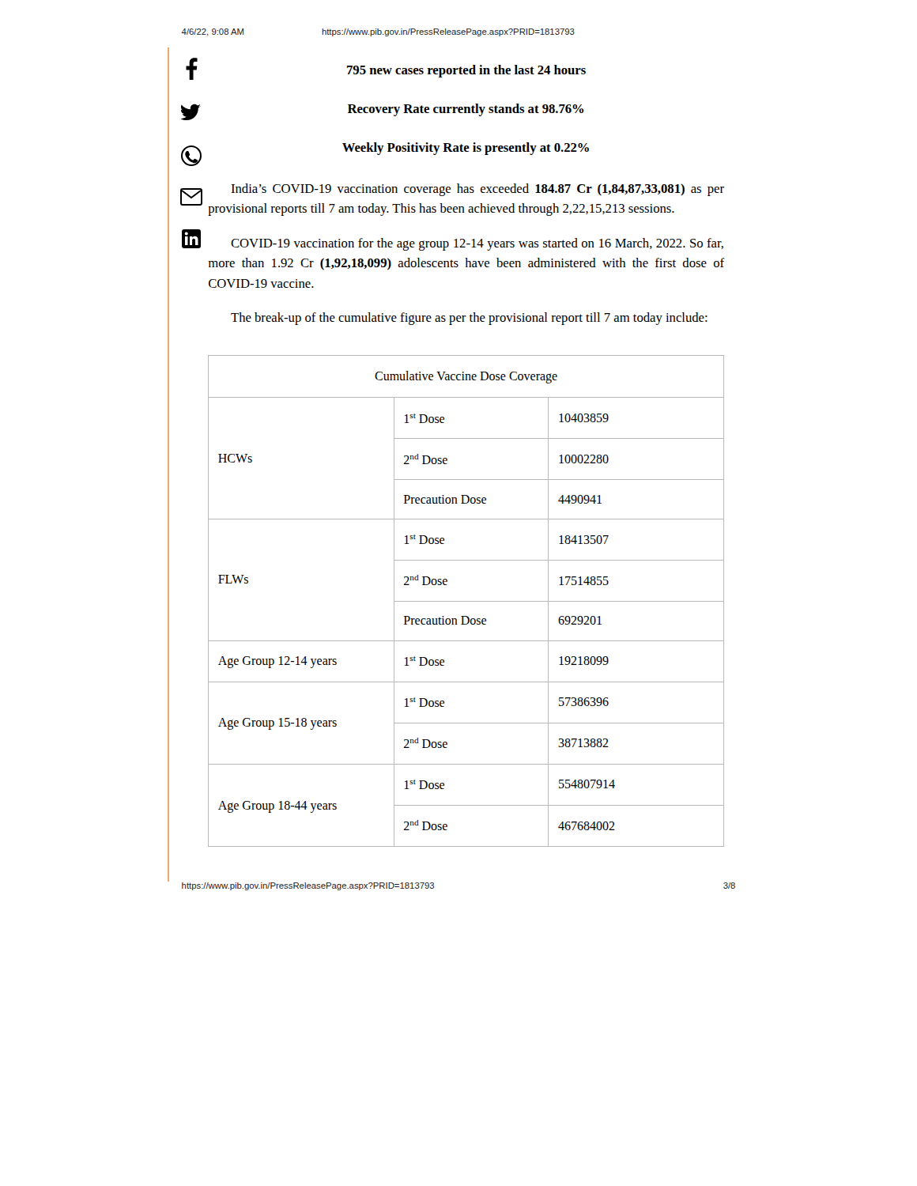4/6/22, 9:08 AM
https://www.pib.gov.in/PressReleasePage.aspx?PRID=1813793
795 new cases reported in the last 24 hours
Recovery Rate currently stands at 98.76%
Weekly Positivity Rate is presently at 0.22%
India’s COVID-19 vaccination coverage has exceeded 184.87 Cr (1,84,87,33,081) as per provisional reports till 7 am today. This has been achieved through 2,22,15,213 sessions.
COVID-19 vaccination for the age group 12-14 years was started on 16 March, 2022. So far, more than 1.92 Cr (1,92,18,099) adolescents have been administered with the first dose of COVID-19 vaccine.
The break-up of the cumulative figure as per the provisional report till 7 am today include:
| Cumulative Vaccine Dose Coverage |
| HCWs | 1 st Dose | 10403859 |
| 2 nd Dose | 10002280 |
| Precaution Dose | 4490941 |
| FLWs | 1 st Dose | 18413507 |
| 2 nd Dose | 17514855 |
| Precaution Dose | 6929201 |
| Age Group 12-14 years | 1 st Dose | 19218099 |
| Age Group 15-18 years | 1 st Dose | 57386396 |
| 2 nd Dose | 38713882 |
| Age Group 18-44 years | 1 st Dose | 554807914 |
| 2 nd Dose | 467684002 |
https://www.pib.gov.in/PressReleasePage.aspx?PRID=1813793
3/8